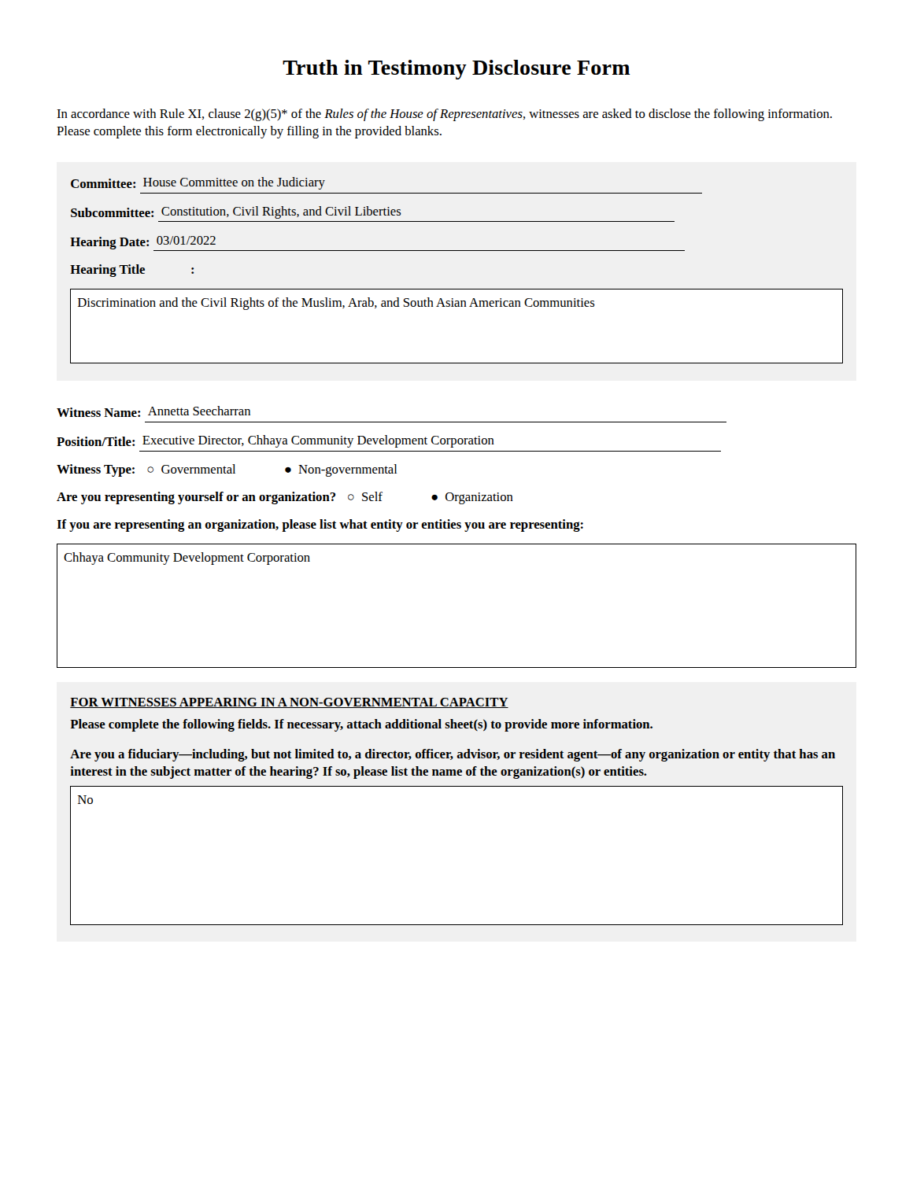Truth in Testimony Disclosure Form
In accordance with Rule XI, clause 2(g)(5)* of the Rules of the House of Representatives, witnesses are asked to disclose the following information. Please complete this form electronically by filling in the provided blanks.
Committee: House Committee on the Judiciary
Subcommittee: Constitution, Civil Rights, and Civil Liberties
Hearing Date: 03/01/2022
Hearing Title :
Discrimination and the Civil Rights of the Muslim, Arab, and South Asian American Communities
Witness Name: Annetta Seecharran
Position/Title: Executive Director, Chhaya Community Development Corporation
Witness Type: ○ Governmental ● Non-governmental
Are you representing yourself or an organization? ○ Self ● Organization
If you are representing an organization, please list what entity or entities you are representing:
Chhaya Community Development Corporation
FOR WITNESSES APPEARING IN A NON-GOVERNMENTAL CAPACITY
Please complete the following fields. If necessary, attach additional sheet(s) to provide more information.
Are you a fiduciary—including, but not limited to, a director, officer, advisor, or resident agent—of any organization or entity that has an interest in the subject matter of the hearing? If so, please list the name of the organization(s) or entities.
No